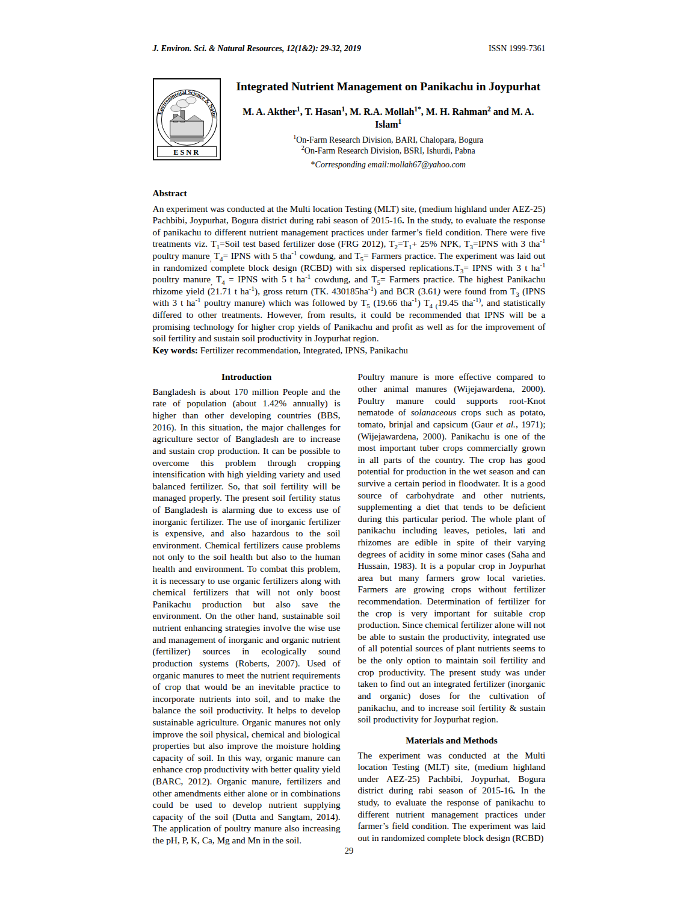J. Environ. Sci. & Natural Resources, 12(1&2): 29-32, 2019
ISSN 1999-7361
Environmental Science & Natural Resources ESNR
Integrated Nutrient Management on Panikachu in Joypurhat
M. A. Akther1, T. Hasan1, M. R.A. Mollah1*, M. H. Rahman2 and M. A. Islam1
1On-Farm Research Division, BARI, Chalopara, Bogura
2On-Farm Research Division, BSRI, Ishurdi, Pabna
*Corresponding email:mollah67@yahoo.com
Abstract
An experiment was conducted at the Multi location Testing (MLT) site, (medium highland under AEZ-25) Pachbibi, Joypurhat, Bogura district during rabi season of 2015-16. In the study, to evaluate the response of panikachu to different nutrient management practices under farmer’s field condition. There were five treatments viz. T1=Soil test based fertilizer dose (FRG 2012), T2=T1+ 25% NPK, T3=IPNS with 3 tha-1 poultry manure, T4= IPNS with 5 tha-1 cowdung, and T5= Farmers practice. The experiment was laid out in randomized complete block design (RCBD) with six dispersed replications.T3= IPNS with 3 t ha-1 poultry manure, T4 = IPNS with 5 t ha-1 cowdung, and T5= Farmers practice. The highest Panikachu rhizome yield (21.71 t ha-1), gross return (TK. 430185ha-1) and BCR (3.61) were found from T3 (IPNS with 3 t ha-1 poultry manure) which was followed by T5 (19.66 tha-1) T4 (19.45 tha-1), and statistically differed to other treatments. However, from results, it could be recommended that IPNS will be a promising technology for higher crop yields of Panikachu and profit as well as for the improvement of soil fertility and sustain soil productivity in Joypurhat region.
Key words: Fertilizer recommendation, Integrated, IPNS, Panikachu
Introduction
Bangladesh is about 170 million People and the rate of population (about 1.42% annually) is higher than other developing countries (BBS, 2016). In this situation, the major challenges for agriculture sector of Bangladesh are to increase and sustain crop production. It can be possible to overcome this problem through cropping intensification with high yielding variety and used balanced fertilizer. So, that soil fertility will be managed properly. The present soil fertility status of Bangladesh is alarming due to excess use of inorganic fertilizer. The use of inorganic fertilizer is expensive, and also hazardous to the soil environment. Chemical fertilizers cause problems not only to the soil health but also to the human health and environment. To combat this problem, it is necessary to use organic fertilizers along with chemical fertilizers that will not only boost Panikachu production but also save the environment. On the other hand, sustainable soil nutrient enhancing strategies involve the wise use and management of inorganic and organic nutrient (fertilizer) sources in ecologically sound production systems (Roberts, 2007). Used of organic manures to meet the nutrient requirements of crop that would be an inevitable practice to incorporate nutrients into soil, and to make the balance the soil productivity. It helps to develop sustainable agriculture. Organic manures not only improve the soil physical, chemical and biological properties but also improve the moisture holding capacity of soil. In this way, organic manure can enhance crop productivity with better quality yield (BARC, 2012). Organic manure, fertilizers and other amendments either alone or in combinations could be used to develop nutrient supplying capacity of the soil (Dutta and Sangtam, 2014). The application of poultry manure also increasing the pH, P, K, Ca, Mg and Mn in the soil.
Poultry manure is more effective compared to other animal manures (Wijejawardena, 2000). Poultry manure could supports root-Knot nematode of solanaceous crops such as potato, tomato, brinjal and capsicum (Gaur et al., 1971); (Wijejawardena, 2000). Panikachu is one of the most important tuber crops commercially grown in all parts of the country. The crop has good potential for production in the wet season and can survive a certain period in floodwater. It is a good source of carbohydrate and other nutrients, supplementing a diet that tends to be deficient during this particular period. The whole plant of panikachu including leaves, petioles, lati and rhizomes are edible in spite of their varying degrees of acidity in some minor cases (Saha and Hussain, 1983). It is a popular crop in Joypurhat area but many farmers grow local varieties. Farmers are growing crops without fertilizer recommendation. Determination of fertilizer for the crop is very important for suitable crop production. Since chemical fertilizer alone will not be able to sustain the productivity, integrated use of all potential sources of plant nutrients seems to be the only option to maintain soil fertility and crop productivity. The present study was under taken to find out an integrated fertilizer (inorganic and organic) doses for the cultivation of panikachu, and to increase soil fertility & sustain soil productivity for Joypurhat region.
Materials and Methods
The experiment was conducted at the Multi location Testing (MLT) site, (medium highland under AEZ-25) Pachbibi, Joypurhat, Bogura district during rabi season of 2015-16. In the study, to evaluate the response of panikachu to different nutrient management practices under farmer’s field condition. The experiment was laid out in randomized complete block design (RCBD)
29